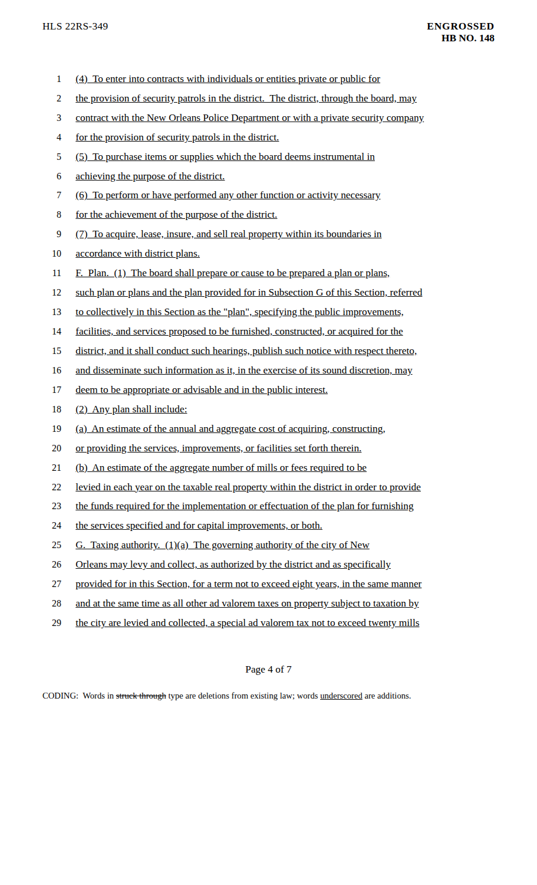HLS 22RS-349
Engrossed HB NO. 148
(4) To enter into contracts with individuals or entities private or public for
the provision of security patrols in the district. The district, through the board, may
contract with the New Orleans Police Department or with a private security company
for the provision of security patrols in the district.
(5) To purchase items or supplies which the board deems instrumental in
achieving the purpose of the district.
(6) To perform or have performed any other function or activity necessary
for the achievement of the purpose of the district.
(7) To acquire, lease, insure, and sell real property within its boundaries in
accordance with district plans.
F. Plan. (1) The board shall prepare or cause to be prepared a plan or plans,
such plan or plans and the plan provided for in Subsection G of this Section, referred
to collectively in this Section as the "plan", specifying the public improvements,
facilities, and services proposed to be furnished, constructed, or acquired for the
district, and it shall conduct such hearings, publish such notice with respect thereto,
and disseminate such information as it, in the exercise of its sound discretion, may
deem to be appropriate or advisable and in the public interest.
(2) Any plan shall include:
(a) An estimate of the annual and aggregate cost of acquiring, constructing,
or providing the services, improvements, or facilities set forth therein.
(b) An estimate of the aggregate number of mills or fees required to be
levied in each year on the taxable real property within the district in order to provide
the funds required for the implementation or effectuation of the plan for furnishing
the services specified and for capital improvements, or both.
G. Taxing authority. (1)(a) The governing authority of the city of New
Orleans may levy and collect, as authorized by the district and as specifically
provided for in this Section, for a term not to exceed eight years, in the same manner
and at the same time as all other ad valorem taxes on property subject to taxation by
the city are levied and collected, a special ad valorem tax not to exceed twenty mills
Page 4 of 7
CODING: Words in struck through type are deletions from existing law; words underscored are additions.